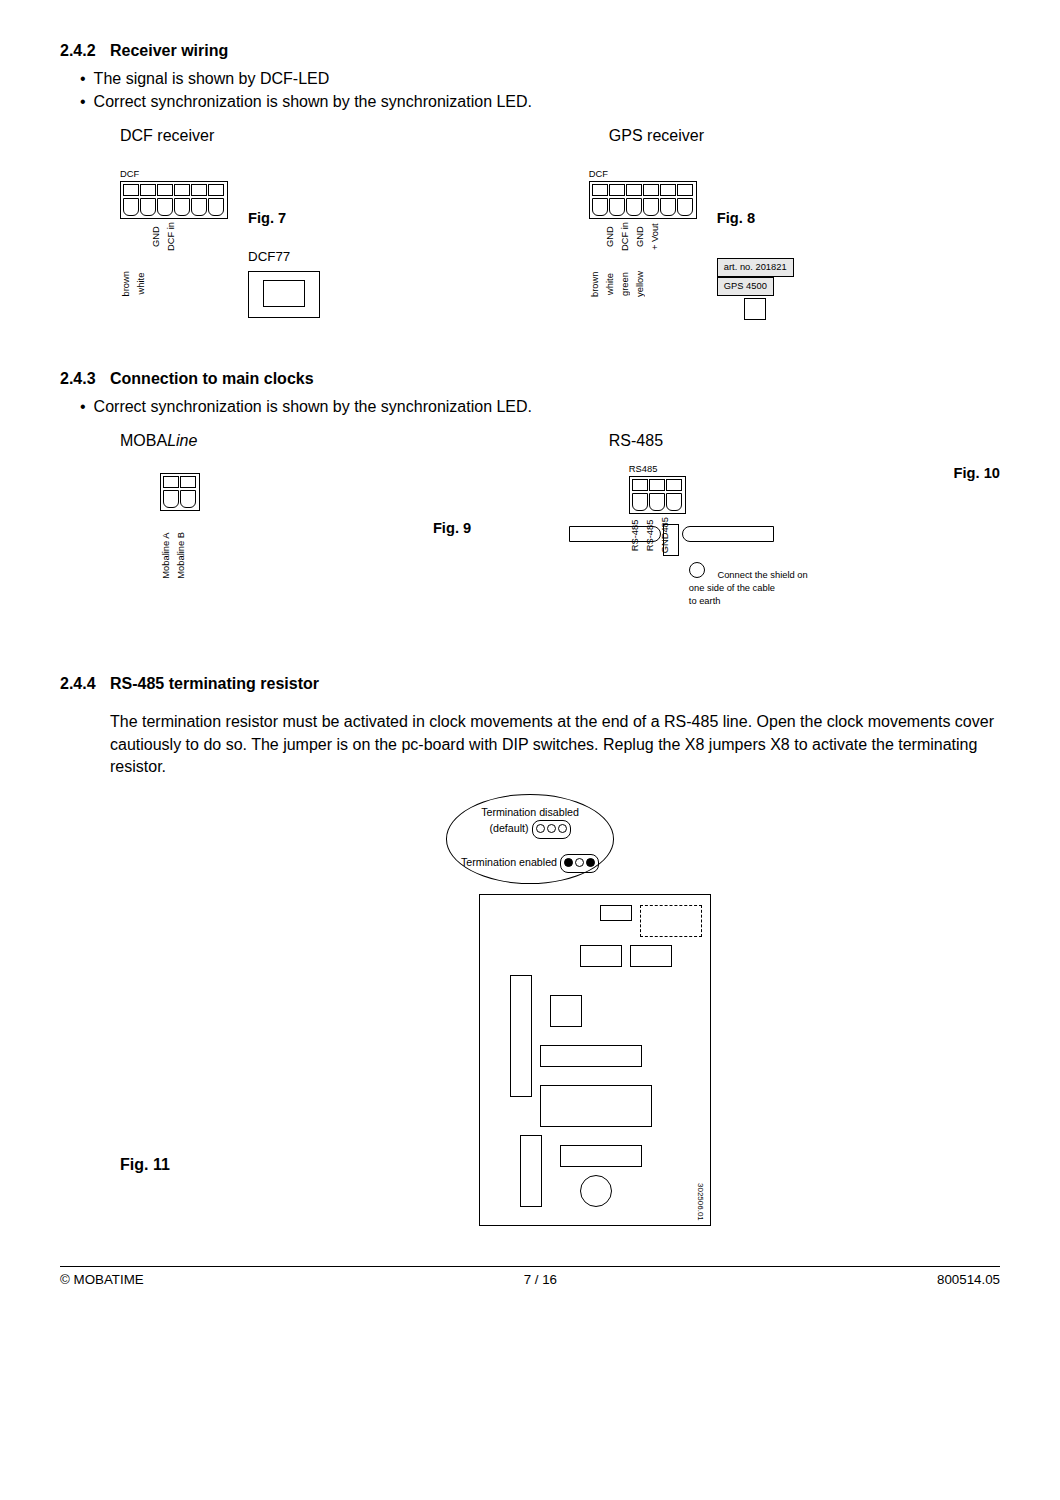2.4.2 Receiver wiring
The signal is shown by DCF-LED
Correct synchronization is shown by the synchronization LED.
DCF receiver
DCF
GND DCF in
brown white
Fig. 7
DCF77
GPS receiver
DCF
GND DCF in GND + Vout
brown white green yellow
Fig. 8
art. no. 201821
GPS 4500
2.4.3 Connection to main clocks
Correct synchronization is shown by the synchronization LED.
MOBALine
Mobaline A Mobaline B
Fig. 9
RS-485
RS485
RS-485 RS-485 GND485
Fig. 10
Connect the shield on
one side of the cable
to earth
2.4.4 RS-485 terminating resistor
The termination resistor must be activated in clock movements at the end of a RS-485 line. Open the clock movements cover cautiously to do so. The jumper is on the pc-board with DIP switches. Replug the X8 jumpers X8 to activate the terminating resistor.
Termination disabled
(default)
Termination enabled
Fig. 11
302506.01
© MOBATIME
7 / 16
800514.05